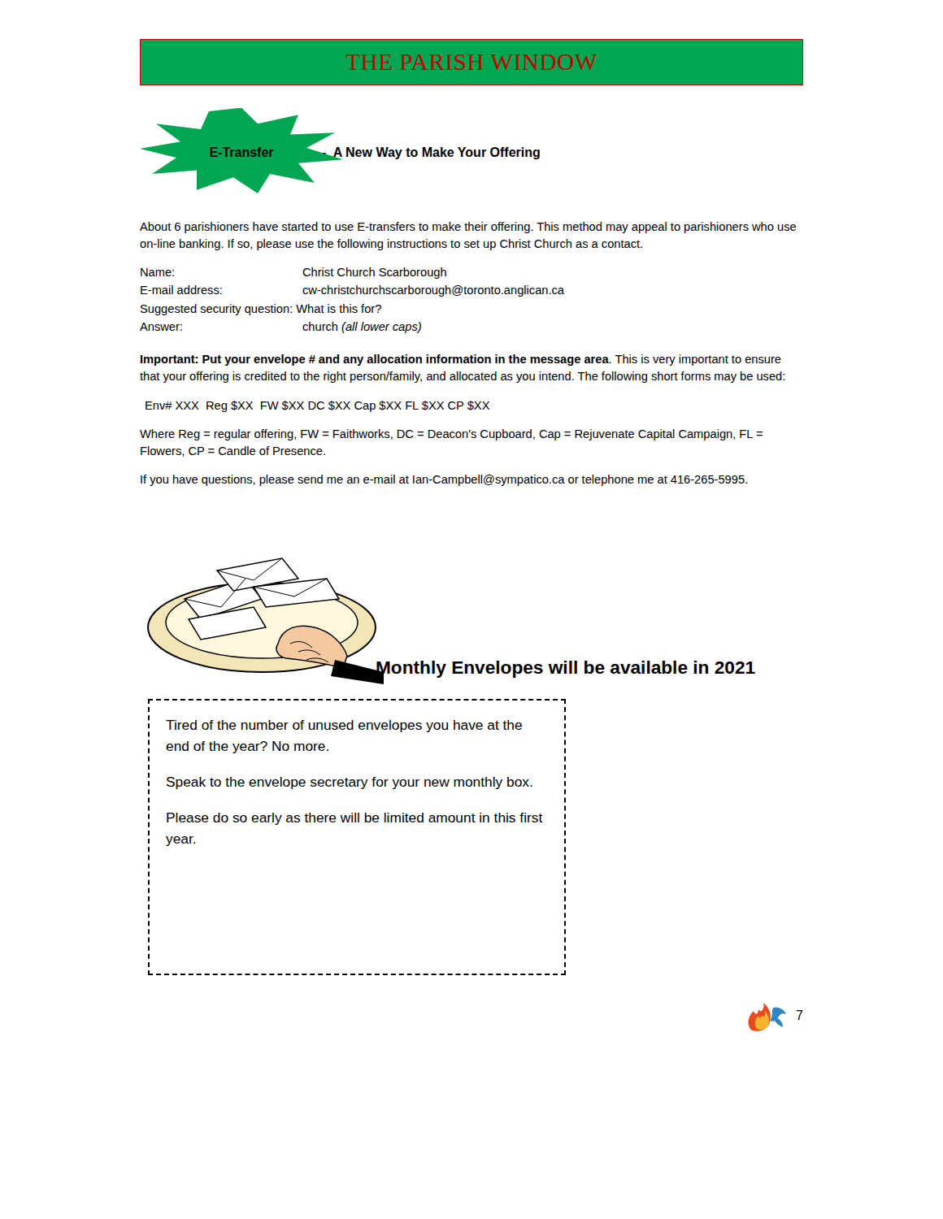THE PARISH WINDOW
E-Transfer
- A New Way to Make Your Offering
About 6 parishioners have started to use E-transfers to make their offering. This method may appeal to parishioners who use on-line banking. If so, please use the following instructions to set up Christ Church as a contact.
| Name: | Christ Church Scarborough |
| E-mail address: | cw-christchurchscarborough@toronto.anglican.ca |
| Suggested security question: What is this for? |
| Answer: | church (all lower caps) |
Important: Put your envelope # and any allocation information in the message area. This is very important to ensure that your offering is credited to the right person/family, and allocated as you intend. The following short forms may be used:
Env# XXX Reg $XX FW $XX DC $XX Cap $XX FL $XX CP $XX
Where Reg = regular offering, FW = Faithworks, DC = Deacon's Cupboard, Cap = Rejuvenate Capital Campaign, FL = Flowers, CP = Candle of Presence.
If you have questions, please send me an e-mail at Ian-Campbell@sympatico.ca or telephone me at 416-265-5995.
Monthly Envelopes will be available in 2021
Tired of the number of unused envelopes you have at the end of the year? No more.
Speak to the envelope secretary for your new monthly box.
Please do so early as there will be limited amount in this first year.
7